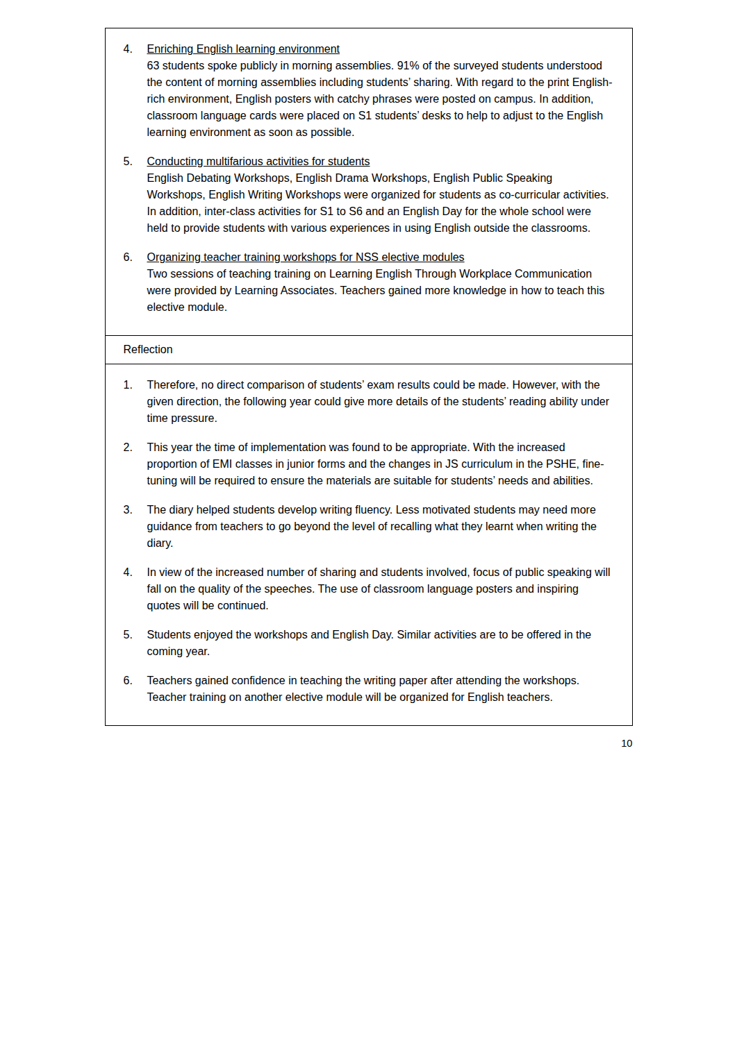4.
Enriching English learning environment 63 students spoke publicly in morning assemblies. 91% of the surveyed students understood the content of morning assemblies including students’ sharing. With regard to the print English-rich environment, English posters with catchy phrases were posted on campus. In addition, classroom language cards were placed on S1 students’ desks to help to adjust to the English learning environment as soon as possible.
5.
Conducting multifarious activities for students English Debating Workshops, English Drama Workshops, English Public Speaking Workshops, English Writing Workshops were organized for students as co-curricular activities. In addition, inter-class activities for S1 to S6 and an English Day for the whole school were held to provide students with various experiences in using English outside the classrooms.
6.
Organizing teacher training workshops for NSS elective modules Two sessions of teaching training on Learning English Through Workplace Communication were provided by Learning Associates. Teachers gained more knowledge in how to teach this elective module.
Reflection
1.
Therefore, no direct comparison of students’ exam results could be made. However, with the given direction, the following year could give more details of the students’ reading ability under time pressure.
2.
This year the time of implementation was found to be appropriate. With the increased proportion of EMI classes in junior forms and the changes in JS curriculum in the PSHE, fine-tuning will be required to ensure the materials are suitable for students’ needs and abilities.
3.
The diary helped students develop writing fluency. Less motivated students may need more guidance from teachers to go beyond the level of recalling what they learnt when writing the diary.
4.
In view of the increased number of sharing and students involved, focus of public speaking will fall on the quality of the speeches. The use of classroom language posters and inspiring quotes will be continued.
5.
Students enjoyed the workshops and English Day. Similar activities are to be offered in the coming year.
6.
Teachers gained confidence in teaching the writing paper after attending the workshops. Teacher training on another elective module will be organized for English teachers.
10